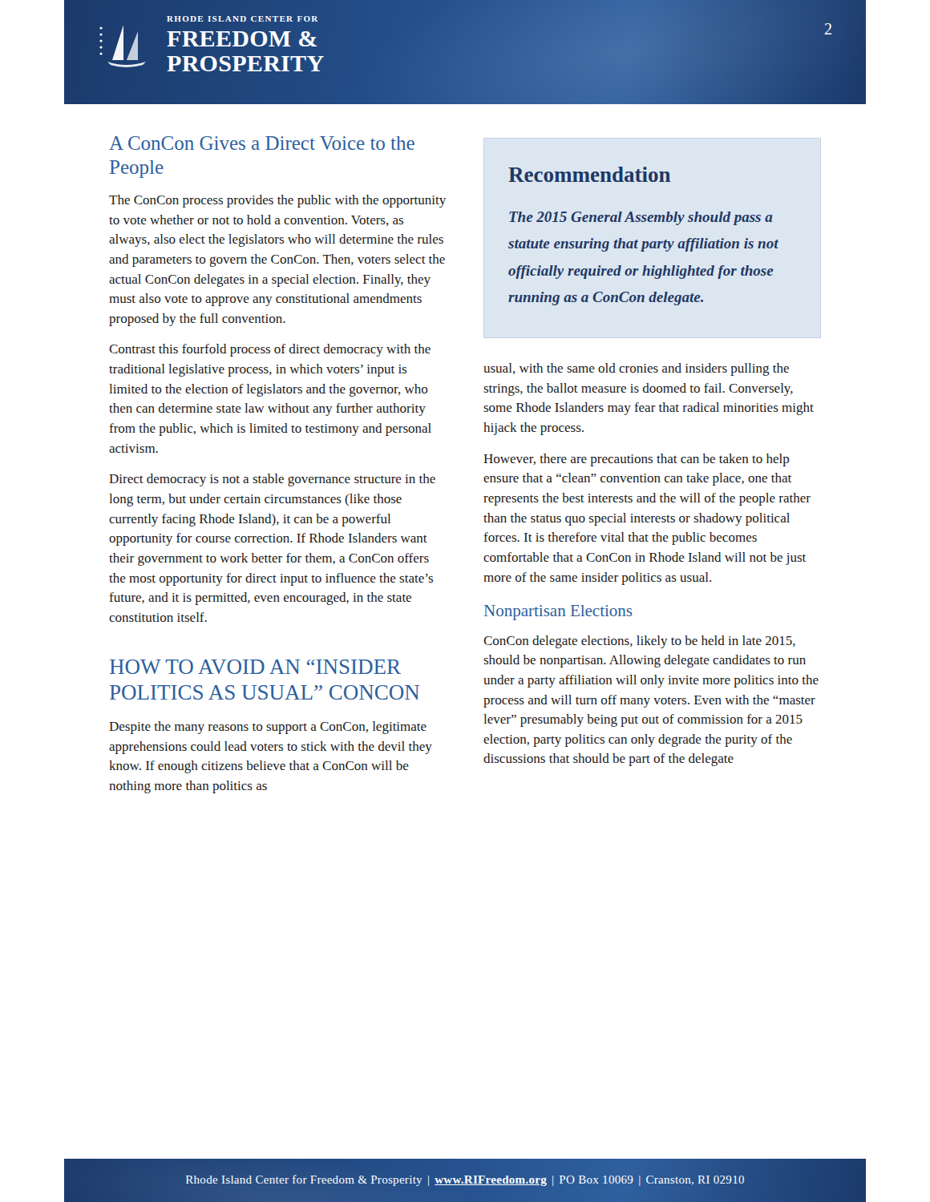Rhode Island Center for FREEDOM & PROSPERITY
2
A ConCon Gives a Direct Voice to the People
The ConCon process provides the public with the opportunity to vote whether or not to hold a convention. Voters, as always, also elect the legislators who will determine the rules and parameters to govern the ConCon. Then, voters select the actual ConCon delegates in a special election. Finally, they must also vote to approve any constitutional amendments proposed by the full convention.
Contrast this fourfold process of direct democracy with the traditional legislative process, in which voters’ input is limited to the election of legislators and the governor, who then can determine state law without any further authority from the public, which is limited to testimony and personal activism.
Direct democracy is not a stable governance structure in the long term, but under certain circumstances (like those currently facing Rhode Island), it can be a powerful opportunity for course correction. If Rhode Islanders want their government to work better for them, a ConCon offers the most opportunity for direct input to influence the state’s future, and it is permitted, even encouraged, in the state constitution itself.
HOW TO AVOID AN “INSIDER POLITICS AS USUAL” CONCON
Despite the many reasons to support a ConCon, legitimate apprehensions could lead voters to stick with the devil they know. If enough citizens believe that a ConCon will be nothing more than politics as
Recommendation
The 2015 General Assembly should pass a statute ensuring that party affiliation is not officially required or highlighted for those running as a ConCon delegate.
usual, with the same old cronies and insiders pulling the strings, the ballot measure is doomed to fail. Conversely, some Rhode Islanders may fear that radical minorities might hijack the process.
However, there are precautions that can be taken to help ensure that a “clean” convention can take place, one that represents the best interests and the will of the people rather than the status quo special interests or shadowy political forces. It is therefore vital that the public becomes comfortable that a ConCon in Rhode Island will not be just more of the same insider politics as usual.
Nonpartisan Elections
ConCon delegate elections, likely to be held in late 2015, should be nonpartisan. Allowing delegate candidates to run under a party affiliation will only invite more politics into the process and will turn off many voters. Even with the “master lever” presumably being put out of commission for a 2015 election, party politics can only degrade the purity of the discussions that should be part of the delegate
Rhode Island Center for Freedom & Prosperity|www.RIFreedom.org|PO Box 10069|Cranston, RI 02910